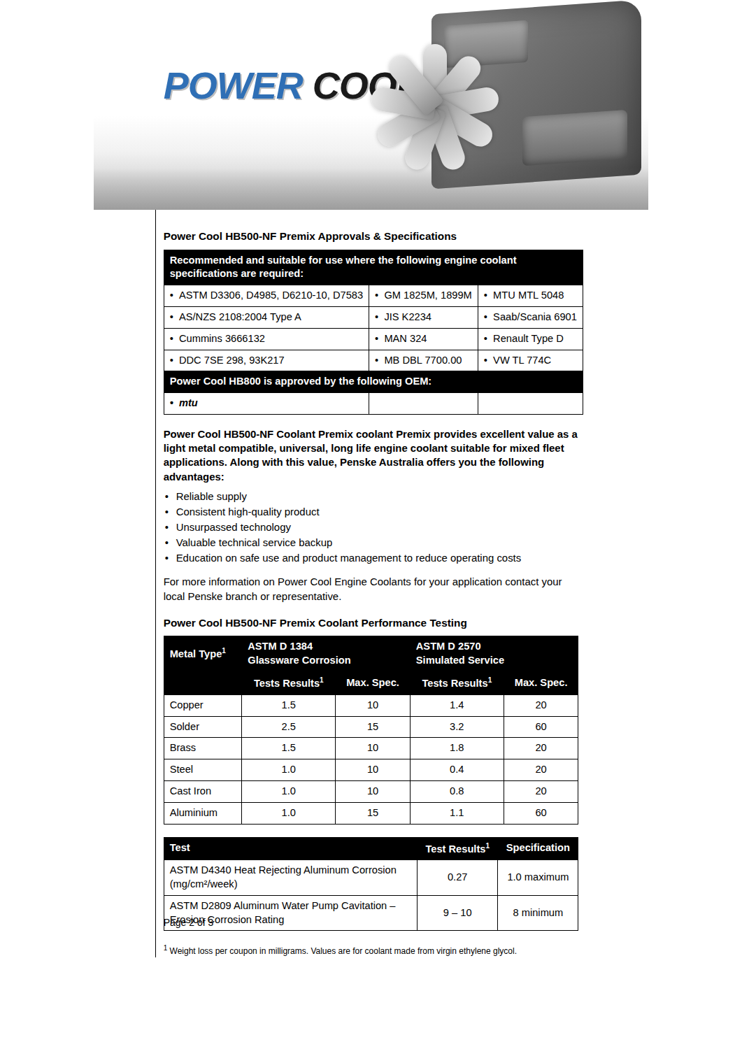POWER COOL®
Power Cool HB500-NF Premix Approvals & Specifications
| Recommended and suitable for use where the following engine coolant specifications are required: |
| ASTM D3306, D4985, D6210-10, D7583 | GM 1825M, 1899M | MTU MTL 5048 |
| AS/NZS 2108:2004 Type A | JIS K2234 | Saab/Scania 6901 |
| Cummins 3666132 | MAN 324 | Renault Type D |
| DDC 7SE 298, 93K217 | MB DBL 7700.00 | VW TL 774C |
| Power Cool HB800 is approved by the following OEM: |
| mtu | | |
Power Cool HB500-NF Coolant Premix coolant Premix provides excellent value as a light metal compatible, universal, long life engine coolant suitable for mixed fleet applications. Along with this value, Penske Australia offers you the following advantages:
Reliable supply
Consistent high-quality product
Unsurpassed technology
Valuable technical service backup
Education on safe use and product management to reduce operating costs
For more information on Power Cool Engine Coolants for your application contact your local Penske branch or representative.
Power Cool HB500-NF Premix Coolant Performance Testing
| Metal Type 1 | ASTM D 1384 Glassware Corrosion | ASTM D 2570 Simulated Service |
| | Tests Results 1 | Max. Spec. | Tests Results 1 | Max. Spec. |
| Copper | 1.5 | 10 | 1.4 | 20 |
| Solder | 2.5 | 15 | 3.2 | 60 |
| Brass | 1.5 | 10 | 1.8 | 20 |
| Steel | 1.0 | 10 | 0.4 | 20 |
| Cast Iron | 1.0 | 10 | 0.8 | 20 |
| Aluminium | 1.0 | 15 | 1.1 | 60 |
| Test | Test Results 1 | Specification |
| ASTM D4340 Heat Rejecting Aluminum Corrosion (mg/cm²/week) | 0.27 | 1.0 maximum |
| ASTM D2809 Aluminum Water Pump Cavitation – Erosion Corrosion Rating | 9 – 10 | 8 minimum |
1 Weight loss per coupon in milligrams. Values are for coolant made from virgin ethylene glycol.
Page 2 of 3